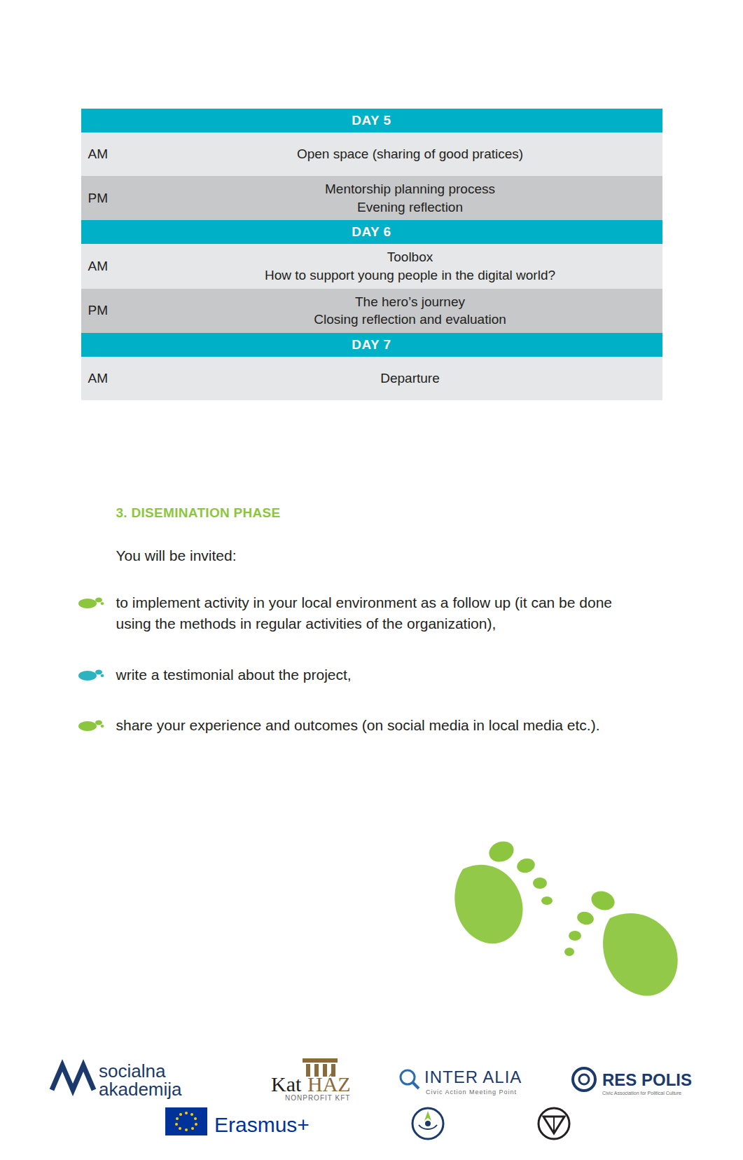| DAY 5 |
| AM | Open space (sharing of good pratices) |
| PM | Mentorship planning process Evening reflection |
| DAY 6 |
| AM | Toolbox How to support young people in the digital world? |
| PM | The hero’s journey Closing reflection and evaluation |
| DAY 7 |
| AM | Departure |
3. DISEMINATION PHASE
You will be invited:
to implement activity in your local environment as a follow up (it can be done using the methods in regular activities of the organization),
write a testimonial about the project,
share your experience and outcomes (on social media in local media etc.).
socialna akademija Kat HÁZ NONPROFIT KFT INTER ALIA Civic Action Meeting Point RES POLIS Civic Association for Political Culture
Erasmus+